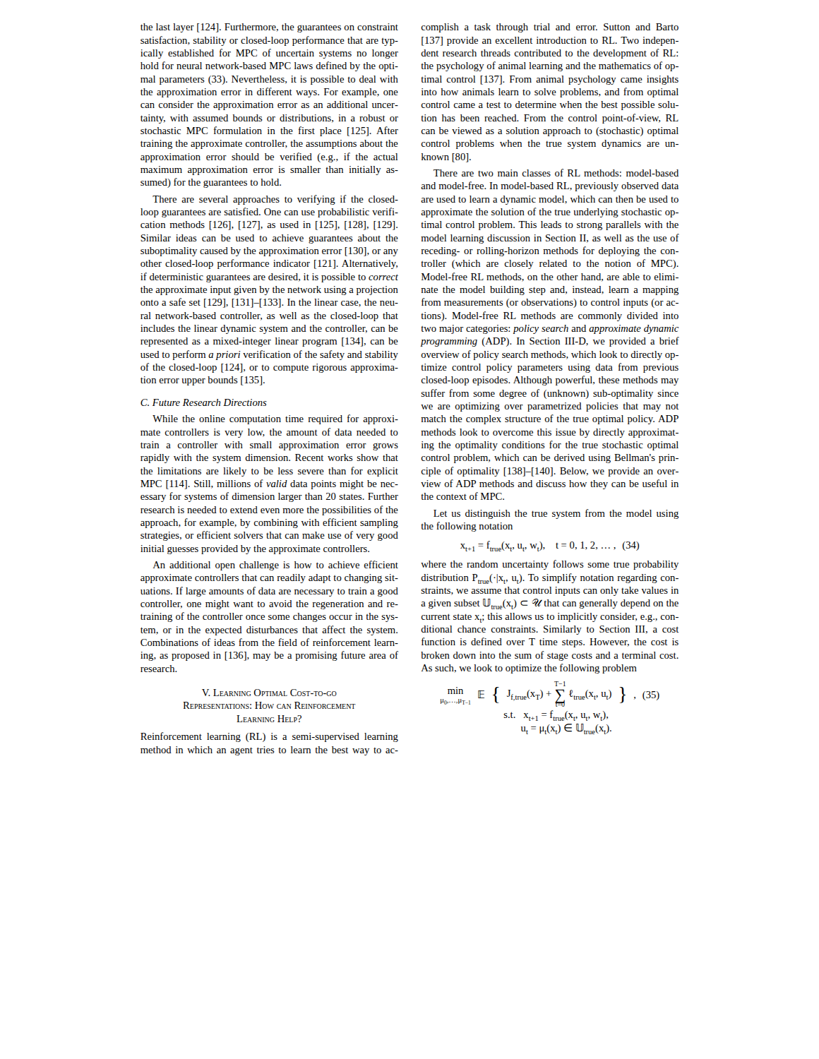the last layer [124]. Furthermore, the guarantees on constraint satisfaction, stability or closed-loop performance that are typically established for MPC of uncertain systems no longer hold for neural network-based MPC laws defined by the optimal parameters (33). Nevertheless, it is possible to deal with the approximation error in different ways. For example, one can consider the approximation error as an additional uncertainty, with assumed bounds or distributions, in a robust or stochastic MPC formulation in the first place [125]. After training the approximate controller, the assumptions about the approximation error should be verified (e.g., if the actual maximum approximation error is smaller than initially assumed) for the guarantees to hold.
There are several approaches to verifying if the closed-loop guarantees are satisfied. One can use probabilistic verification methods [126], [127], as used in [125], [128], [129]. Similar ideas can be used to achieve guarantees about the suboptimality caused by the approximation error [130], or any other closed-loop performance indicator [121]. Alternatively, if deterministic guarantees are desired, it is possible to correct the approximate input given by the network using a projection onto a safe set [129], [131]–[133]. In the linear case, the neural network-based controller, as well as the closed-loop that includes the linear dynamic system and the controller, can be represented as a mixed-integer linear program [134], can be used to perform a priori verification of the safety and stability of the closed-loop [124], or to compute rigorous approximation error upper bounds [135].
C. Future Research Directions
While the online computation time required for approximate controllers is very low, the amount of data needed to train a controller with small approximation error grows rapidly with the system dimension. Recent works show that the limitations are likely to be less severe than for explicit MPC [114]. Still, millions of valid data points might be necessary for systems of dimension larger than 20 states. Further research is needed to extend even more the possibilities of the approach, for example, by combining with efficient sampling strategies, or efficient solvers that can make use of very good initial guesses provided by the approximate controllers.
An additional open challenge is how to achieve efficient approximate controllers that can readily adapt to changing situations. If large amounts of data are necessary to train a good controller, one might want to avoid the regeneration and retraining of the controller once some changes occur in the system, or in the expected disturbances that affect the system. Combinations of ideas from the field of reinforcement learning, as proposed in [136], may be a promising future area of research.
V. Learning Optimal Cost-to-go
Representations: How can Reinforcement
Learning Help?
Reinforcement learning (RL) is a semi-supervised learning method in which an agent tries to learn the best way to accomplish a task through trial and error. Sutton and Barto [137] provide an excellent introduction to RL. Two independent research threads contributed to the development of RL: the psychology of animal learning and the mathematics of optimal control [137]. From animal psychology came insights into how animals learn to solve problems, and from optimal control came a test to determine when the best possible solution has been reached. From the control point-of-view, RL can be viewed as a solution approach to (stochastic) optimal control problems when the true system dynamics are unknown [80].
There are two main classes of RL methods: model-based and model-free. In model-based RL, previously observed data are used to learn a dynamic model, which can then be used to approximate the solution of the true underlying stochastic optimal control problem. This leads to strong parallels with the model learning discussion in Section II, as well as the use of receding- or rolling-horizon methods for deploying the controller (which are closely related to the notion of MPC). Model-free RL methods, on the other hand, are able to eliminate the model building step and, instead, learn a mapping from measurements (or observations) to control inputs (or actions). Model-free RL methods are commonly divided into two major categories: policy search and approximate dynamic programming (ADP). In Section III-D, we provided a brief overview of policy search methods, which look to directly optimize control policy parameters using data from previous closed-loop episodes. Although powerful, these methods may suffer from some degree of (unknown) sub-optimality since we are optimizing over parametrized policies that may not match the complex structure of the true optimal policy. ADP methods look to overcome this issue by directly approximating the optimality conditions for the true stochastic optimal control problem, which can be derived using Bellman's principle of optimality [138]–[140]. Below, we provide an overview of ADP methods and discuss how they can be useful in the context of MPC.
Let us distinguish the true system from the model using the following notation
xt+1 = ftrue(xt, ut, wt), t = 0, 1, 2, … , (34)
where the random uncertainty follows some true probability distribution Ptrue(·|xt, ut). To simplify notation regarding constraints, we assume that control inputs can only take values in a given subset 𝕌true(xt) ⊂ 𝒰 that can generally depend on the current state xt; this allows us to implicitly consider, e.g., conditional chance constraints. Similarly to Section III, a cost function is defined over T time steps. However, the cost is broken down into the sum of stage costs and a terminal cost. As such, we look to optimize the following problem
minμ0,…,μT−1 𝔼 { Jf,true(xT) + T−1∑t=0 ℓtrue(xt, ut) } , (35)
s.t. xt+1 = ftrue(xt, ut, wt),
ut = μt(xt) ∈ 𝕌true(xt).